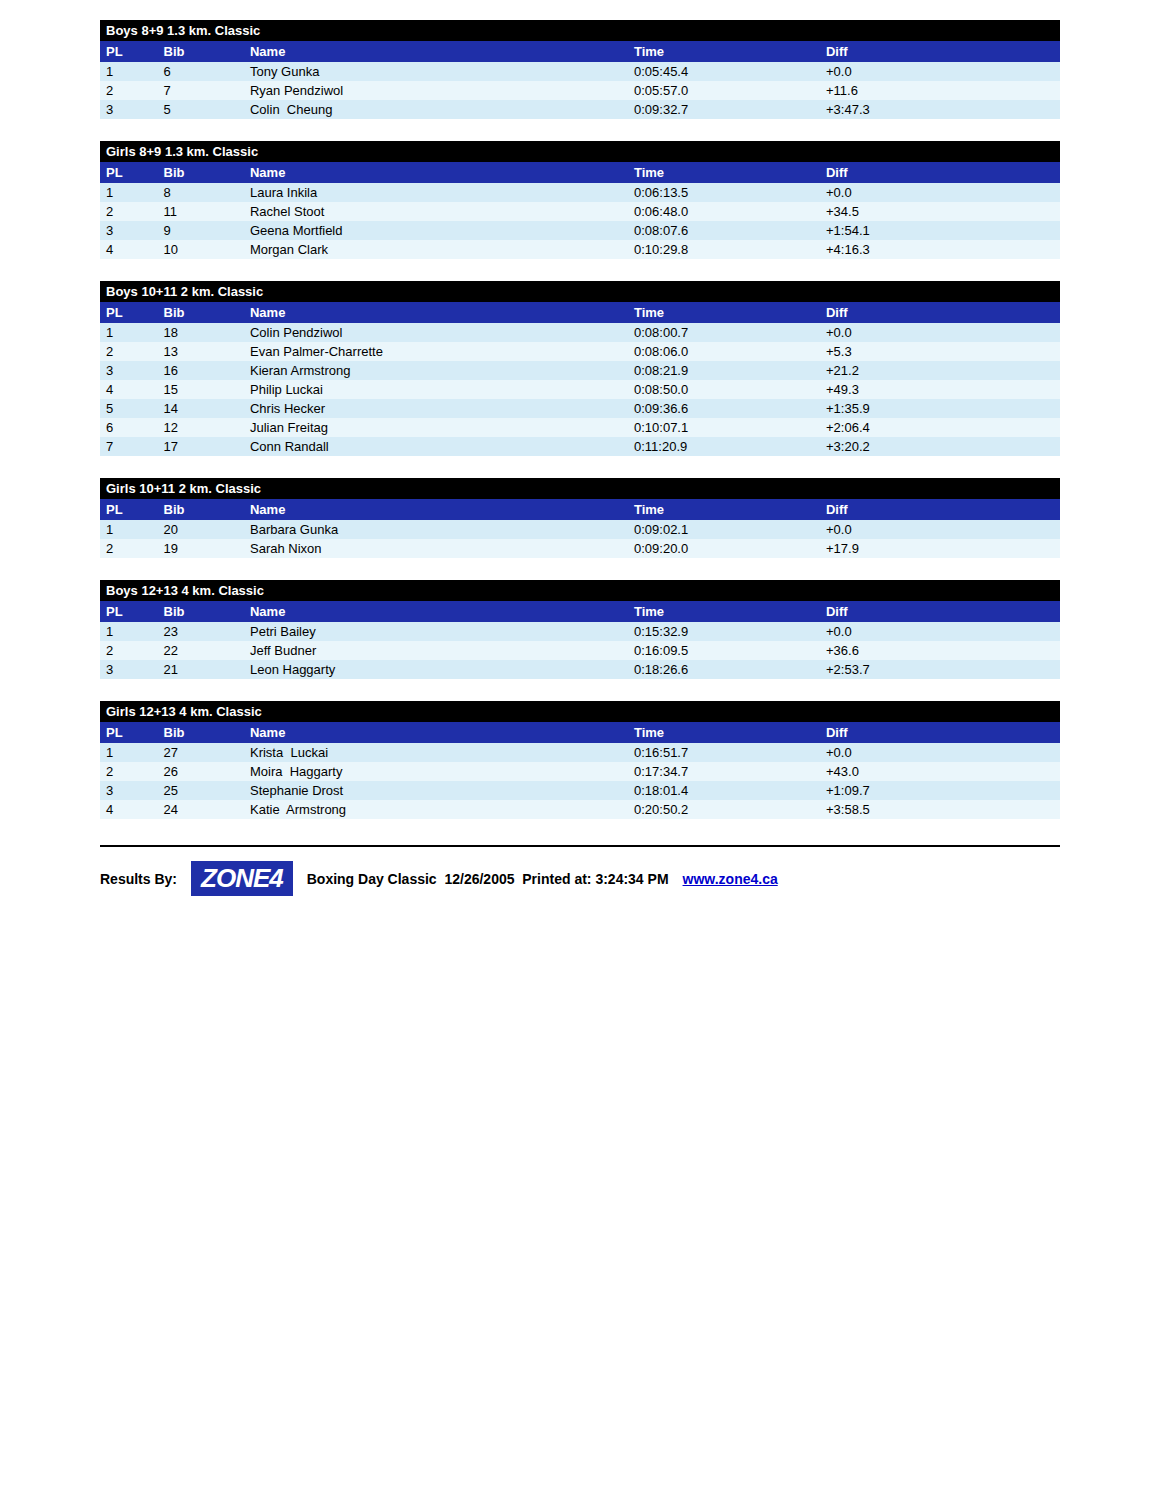Boys 8+9 1.3 km. Classic
| PL | Bib | Name | Time | Diff |
| --- | --- | --- | --- | --- |
| 1 | 6 | Tony Gunka | 0:05:45.4 | +0.0 |
| 2 | 7 | Ryan Pendziwol | 0:05:57.0 | +11.6 |
| 3 | 5 | Colin Cheung | 0:09:32.7 | +3:47.3 |
Girls 8+9 1.3 km. Classic
| PL | Bib | Name | Time | Diff |
| --- | --- | --- | --- | --- |
| 1 | 8 | Laura Inkila | 0:06:13.5 | +0.0 |
| 2 | 11 | Rachel Stoot | 0:06:48.0 | +34.5 |
| 3 | 9 | Geena Mortfield | 0:08:07.6 | +1:54.1 |
| 4 | 10 | Morgan Clark | 0:10:29.8 | +4:16.3 |
Boys 10+11 2 km. Classic
| PL | Bib | Name | Time | Diff |
| --- | --- | --- | --- | --- |
| 1 | 18 | Colin Pendziwol | 0:08:00.7 | +0.0 |
| 2 | 13 | Evan Palmer-Charrette | 0:08:06.0 | +5.3 |
| 3 | 16 | Kieran Armstrong | 0:08:21.9 | +21.2 |
| 4 | 15 | Philip Luckai | 0:08:50.0 | +49.3 |
| 5 | 14 | Chris Hecker | 0:09:36.6 | +1:35.9 |
| 6 | 12 | Julian Freitag | 0:10:07.1 | +2:06.4 |
| 7 | 17 | Conn Randall | 0:11:20.9 | +3:20.2 |
Girls 10+11 2 km. Classic
| PL | Bib | Name | Time | Diff |
| --- | --- | --- | --- | --- |
| 1 | 20 | Barbara Gunka | 0:09:02.1 | +0.0 |
| 2 | 19 | Sarah Nixon | 0:09:20.0 | +17.9 |
Boys 12+13 4 km. Classic
| PL | Bib | Name | Time | Diff |
| --- | --- | --- | --- | --- |
| 1 | 23 | Petri Bailey | 0:15:32.9 | +0.0 |
| 2 | 22 | Jeff Budner | 0:16:09.5 | +36.6 |
| 3 | 21 | Leon Haggarty | 0:18:26.6 | +2:53.7 |
Girls 12+13 4 km. Classic
| PL | Bib | Name | Time | Diff |
| --- | --- | --- | --- | --- |
| 1 | 27 | Krista Luckai | 0:16:51.7 | +0.0 |
| 2 | 26 | Moira Haggarty | 0:17:34.7 | +43.0 |
| 3 | 25 | Stephanie Drost | 0:18:01.4 | +1:09.7 |
| 4 | 24 | Katie Armstrong | 0:20:50.2 | +3:58.5 |
Results By: ZONE4 Boxing Day Classic 12/26/2005 Printed at: 3:24:34 PM www.zone4.ca